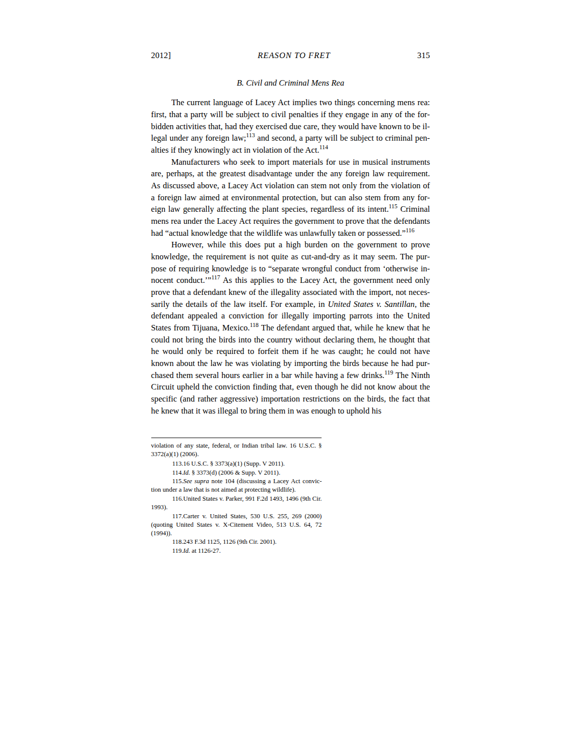2012] Reason to Fret 315
B. Civil and Criminal Mens Rea
The current language of Lacey Act implies two things concerning mens rea: first, that a party will be subject to civil penalties if they engage in any of the forbidden activities that, had they exercised due care, they would have known to be illegal under any foreign law;113 and second, a party will be subject to criminal penalties if they knowingly act in violation of the Act.114
Manufacturers who seek to import materials for use in musical instruments are, perhaps, at the greatest disadvantage under the any foreign law requirement. As discussed above, a Lacey Act violation can stem not only from the violation of a foreign law aimed at environmental protection, but can also stem from any foreign law generally affecting the plant species, regardless of its intent.115 Criminal mens rea under the Lacey Act requires the government to prove that the defendants had “actual knowledge that the wildlife was unlawfully taken or possessed.”116
However, while this does put a high burden on the government to prove knowledge, the requirement is not quite as cut-and-dry as it may seem. The purpose of requiring knowledge is to “separate wrongful conduct from ‘otherwise innocent conduct.’”117 As this applies to the Lacey Act, the government need only prove that a defendant knew of the illegality associated with the import, not necessarily the details of the law itself. For example, in United States v. Santillan, the defendant appealed a conviction for illegally importing parrots into the United States from Tijuana, Mexico.118 The defendant argued that, while he knew that he could not bring the birds into the country without declaring them, he thought that he would only be required to forfeit them if he was caught; he could not have known about the law he was violating by importing the birds because he had purchased them several hours earlier in a bar while having a few drinks.119 The Ninth Circuit upheld the conviction finding that, even though he did not know about the specific (and rather aggressive) importation restrictions on the birds, the fact that he knew that it was illegal to bring them in was enough to uphold his
violation of any state, federal, or Indian tribal law. 16 U.S.C. § 3372(a)(1) (2006).
113. 16 U.S.C. § 3373(a)(1) (Supp. V 2011).
114. Id. § 3373(d) (2006 & Supp. V 2011).
115. See supra note 104 (discussing a Lacey Act conviction under a law that is not aimed at protecting wildlife).
116. United States v. Parker, 991 F.2d 1493, 1496 (9th Cir. 1993).
117. Carter v. United States, 530 U.S. 255, 269 (2000) (quoting United States v. X-Citement Video, 513 U.S. 64, 72 (1994)).
118. 243 F.3d 1125, 1126 (9th Cir. 2001).
119. Id. at 1126-27.